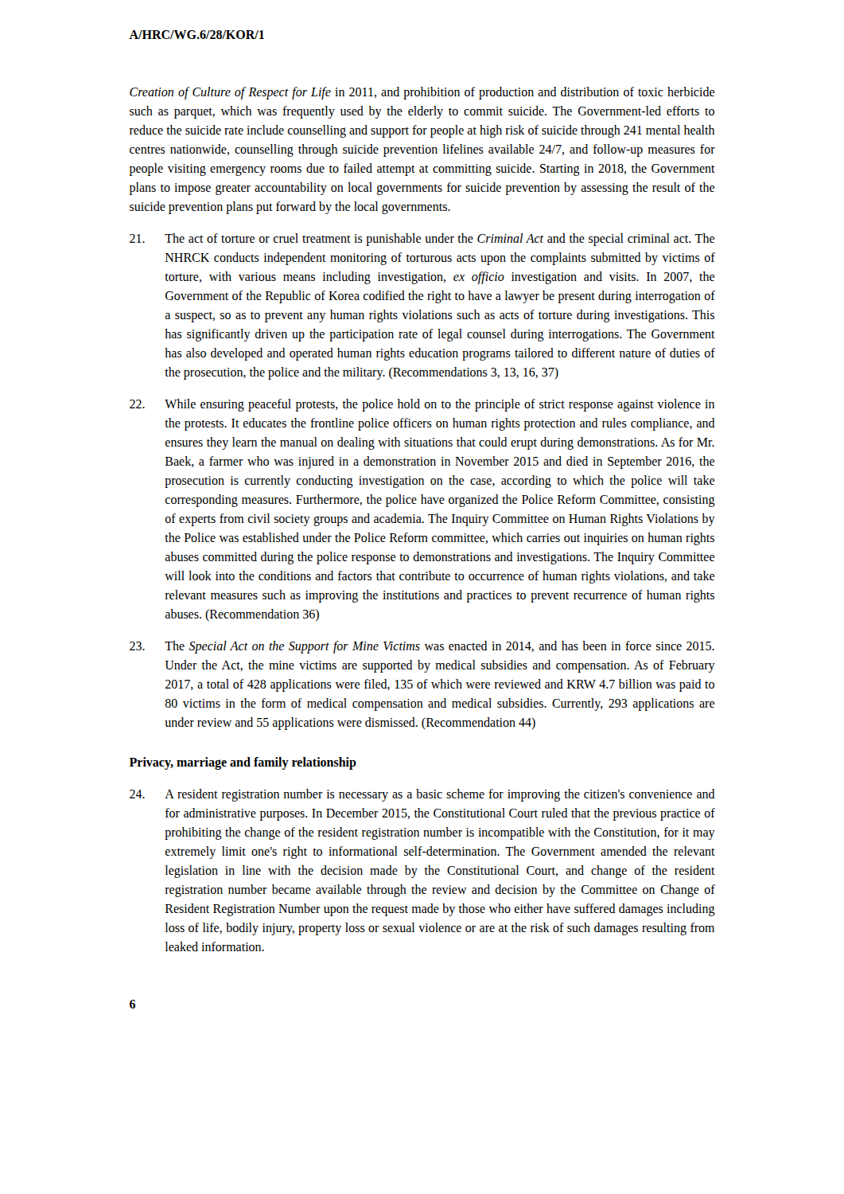A/HRC/WG.6/28/KOR/1
Creation of Culture of Respect for Life in 2011, and prohibition of production and distribution of toxic herbicide such as parquet, which was frequently used by the elderly to commit suicide. The Government-led efforts to reduce the suicide rate include counselling and support for people at high risk of suicide through 241 mental health centres nationwide, counselling through suicide prevention lifelines available 24/7, and follow-up measures for people visiting emergency rooms due to failed attempt at committing suicide. Starting in 2018, the Government plans to impose greater accountability on local governments for suicide prevention by assessing the result of the suicide prevention plans put forward by the local governments.
21.
The act of torture or cruel treatment is punishable under the Criminal Act and the special criminal act. The NHRCK conducts independent monitoring of torturous acts upon the complaints submitted by victims of torture, with various means including investigation, ex officio investigation and visits. In 2007, the Government of the Republic of Korea codified the right to have a lawyer be present during interrogation of a suspect, so as to prevent any human rights violations such as acts of torture during investigations. This has significantly driven up the participation rate of legal counsel during interrogations. The Government has also developed and operated human rights education programs tailored to different nature of duties of the prosecution, the police and the military. (Recommendations 3, 13, 16, 37)
22.
While ensuring peaceful protests, the police hold on to the principle of strict response against violence in the protests. It educates the frontline police officers on human rights protection and rules compliance, and ensures they learn the manual on dealing with situations that could erupt during demonstrations. As for Mr. Baek, a farmer who was injured in a demonstration in November 2015 and died in September 2016, the prosecution is currently conducting investigation on the case, according to which the police will take corresponding measures. Furthermore, the police have organized the Police Reform Committee, consisting of experts from civil society groups and academia. The Inquiry Committee on Human Rights Violations by the Police was established under the Police Reform committee, which carries out inquiries on human rights abuses committed during the police response to demonstrations and investigations. The Inquiry Committee will look into the conditions and factors that contribute to occurrence of human rights violations, and take relevant measures such as improving the institutions and practices to prevent recurrence of human rights abuses. (Recommendation 36)
23.
The Special Act on the Support for Mine Victims was enacted in 2014, and has been in force since 2015. Under the Act, the mine victims are supported by medical subsidies and compensation. As of February 2017, a total of 428 applications were filed, 135 of which were reviewed and KRW 4.7 billion was paid to 80 victims in the form of medical compensation and medical subsidies. Currently, 293 applications are under review and 55 applications were dismissed. (Recommendation 44)
Privacy, marriage and family relationship
24.
A resident registration number is necessary as a basic scheme for improving the citizen's convenience and for administrative purposes. In December 2015, the Constitutional Court ruled that the previous practice of prohibiting the change of the resident registration number is incompatible with the Constitution, for it may extremely limit one's right to informational self-determination. The Government amended the relevant legislation in line with the decision made by the Constitutional Court, and change of the resident registration number became available through the review and decision by the Committee on Change of Resident Registration Number upon the request made by those who either have suffered damages including loss of life, bodily injury, property loss or sexual violence or are at the risk of such damages resulting from leaked information.
6